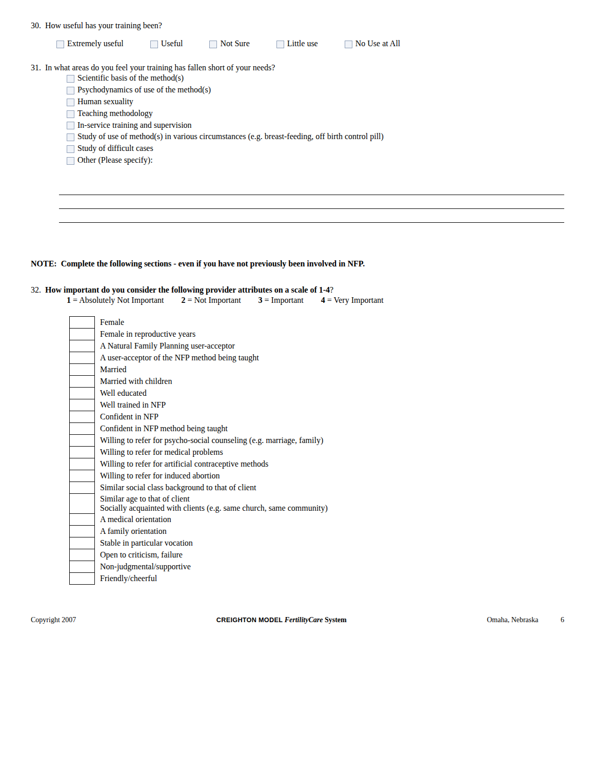30. How useful has your training been?
Extremely useful Useful Not Sure Little use No Use at All
31. In what areas do you feel your training has fallen short of your needs?
Scientific basis of the method(s)
Psychodynamics of use of the method(s)
Human sexuality
Teaching methodology
In-service training and supervision
Study of use of method(s) in various circumstances (e.g. breast-feeding, off birth control pill)
Study of difficult cases
Other (Please specify):
NOTE: Complete the following sections - even if you have not previously been involved in NFP.
32. How important do you consider the following provider attributes on a scale of 1-4?
1 = Absolutely Not Important 2 = Not Important 3 = Important 4 = Very Important
| | Female |
| | Female in reproductive years |
| | A Natural Family Planning user-acceptor |
| | A user-acceptor of the NFP method being taught |
| | Married |
| | Married with children |
| | Well educated |
| | Well trained in NFP |
| | Confident in NFP |
| | Confident in NFP method being taught |
| | Willing to refer for psycho-social counseling (e.g. marriage, family) |
| | Willing to refer for medical problems |
| | Willing to refer for artificial contraceptive methods |
| | Willing to refer for induced abortion |
| | Similar social class background to that of client |
| | Similar age to that of client Socially acquainted with clients (e.g. same church, same community) |
| | A medical orientation |
| | A family orientation |
| | Stable in particular vocation |
| | Open to criticism, failure |
| | Non-judgmental/supportive |
| | Friendly/cheerful |
Copyright 2007
CREIGHTON MODEL Fertility Care System
Omaha, Nebraska 6